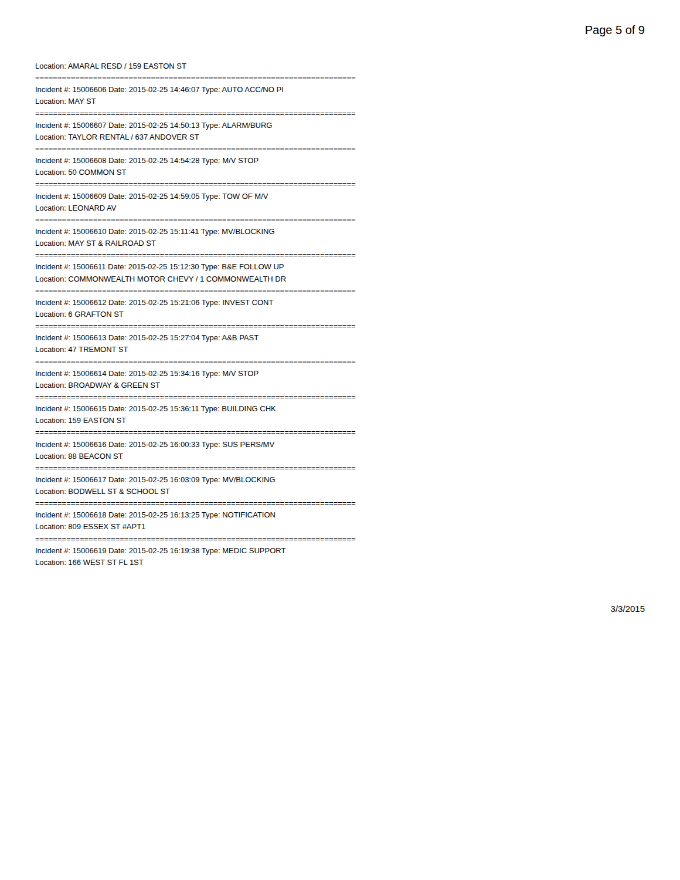Page 5 of 9
Location: AMARAL RESD / 159 EASTON ST ======================================================================== Incident #: 15006606 Date: 2015-02-25 14:46:07 Type: AUTO ACC/NO PI Location: MAY ST ======================================================================== Incident #: 15006607 Date: 2015-02-25 14:50:13 Type: ALARM/BURG Location: TAYLOR RENTAL / 637 ANDOVER ST ======================================================================== Incident #: 15006608 Date: 2015-02-25 14:54:28 Type: M/V STOP Location: 50 COMMON ST ======================================================================== Incident #: 15006609 Date: 2015-02-25 14:59:05 Type: TOW OF M/V Location: LEONARD AV ======================================================================== Incident #: 15006610 Date: 2015-02-25 15:11:41 Type: MV/BLOCKING Location: MAY ST & RAILROAD ST ======================================================================== Incident #: 15006611 Date: 2015-02-25 15:12:30 Type: B&E FOLLOW UP Location: COMMONWEALTH MOTOR CHEVY / 1 COMMONWEALTH DR ======================================================================== Incident #: 15006612 Date: 2015-02-25 15:21:06 Type: INVEST CONT Location: 6 GRAFTON ST ======================================================================== Incident #: 15006613 Date: 2015-02-25 15:27:04 Type: A&B PAST Location: 47 TREMONT ST ======================================================================== Incident #: 15006614 Date: 2015-02-25 15:34:16 Type: M/V STOP Location: BROADWAY & GREEN ST ======================================================================== Incident #: 15006615 Date: 2015-02-25 15:36:11 Type: BUILDING CHK Location: 159 EASTON ST ======================================================================== Incident #: 15006616 Date: 2015-02-25 16:00:33 Type: SUS PERS/MV Location: 88 BEACON ST ======================================================================== Incident #: 15006617 Date: 2015-02-25 16:03:09 Type: MV/BLOCKING Location: BODWELL ST & SCHOOL ST ======================================================================== Incident #: 15006618 Date: 2015-02-25 16:13:25 Type: NOTIFICATION Location: 809 ESSEX ST #APT1 ======================================================================== Incident #: 15006619 Date: 2015-02-25 16:19:38 Type: MEDIC SUPPORT Location: 166 WEST ST FL 1ST
3/3/2015